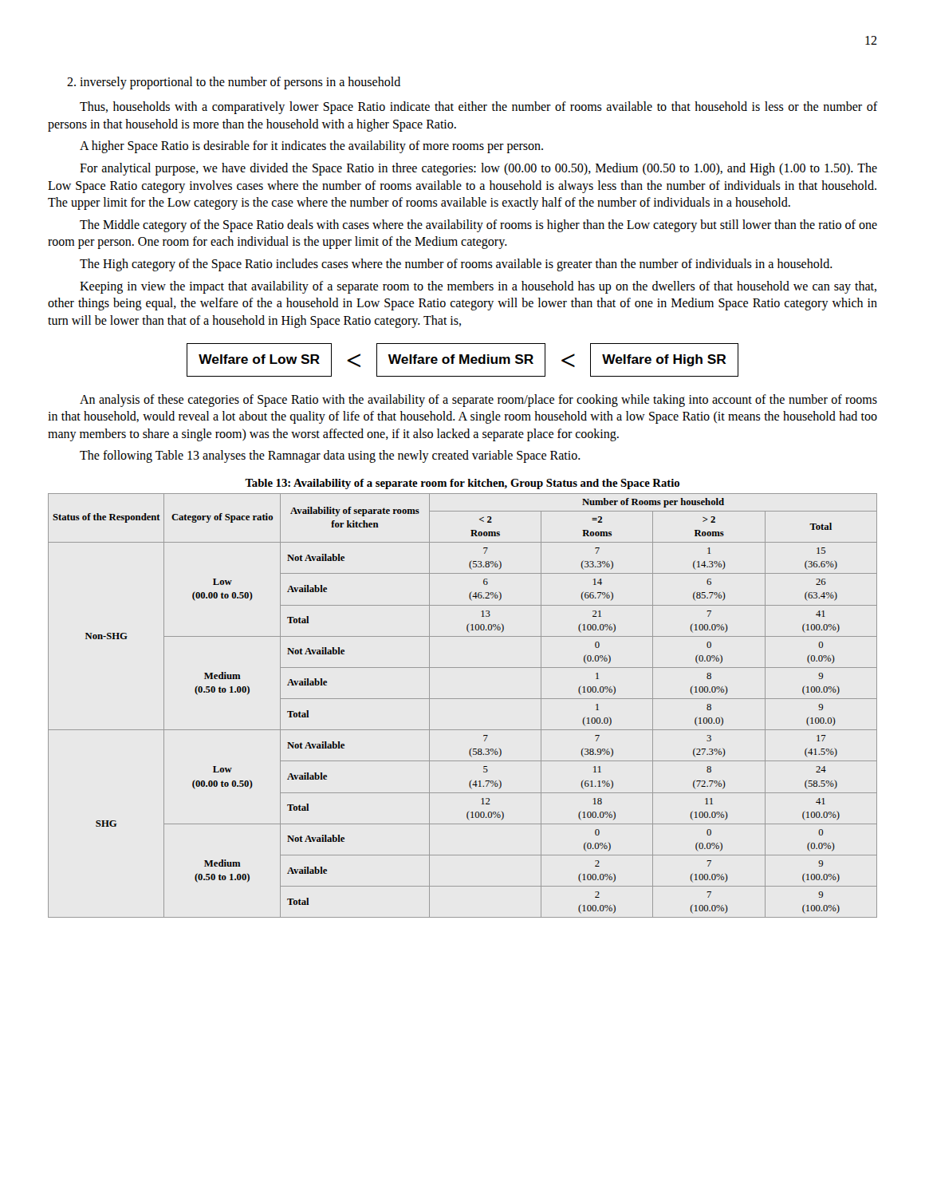12
inversely proportional to the number of persons in a household
Thus, households with a comparatively lower Space Ratio indicate that either the number of rooms available to that household is less or the number of persons in that household is more than the household with a higher Space Ratio.
A higher Space Ratio is desirable for it indicates the availability of more rooms per person.
For analytical purpose, we have divided the Space Ratio in three categories: low (00.00 to 00.50), Medium (00.50 to 1.00), and High (1.00 to 1.50). The Low Space Ratio category involves cases where the number of rooms available to a household is always less than the number of individuals in that household. The upper limit for the Low category is the case where the number of rooms available is exactly half of the number of individuals in a household.
The Middle category of the Space Ratio deals with cases where the availability of rooms is higher than the Low category but still lower than the ratio of one room per person. One room for each individual is the upper limit of the Medium category.
The High category of the Space Ratio includes cases where the number of rooms available is greater than the number of individuals in a household.
Keeping in view the impact that availability of a separate room to the members in a household has up on the dwellers of that household we can say that, other things being equal, the welfare of the a household in Low Space Ratio category will be lower than that of one in Medium Space Ratio category which in turn will be lower than that of a household in High Space Ratio category. That is,
Welfare of Low SR
<
Welfare of Medium SR
<
Welfare of High SR
An analysis of these categories of Space Ratio with the availability of a separate room/place for cooking while taking into account of the number of rooms in that household, would reveal a lot about the quality of life of that household. A single room household with a low Space Ratio (it means the household had too many members to share a single room) was the worst affected one, if it also lacked a separate place for cooking.
The following Table 13 analyses the Ramnagar data using the newly created variable Space Ratio.
Table 13: Availability of a separate room for kitchen, Group Status and the Space Ratio
| Status of the Respondent | Category of Space ratio | Availability of separate rooms for kitchen | Number of Rooms per household |
| --- | --- | --- | --- |
| < 2 Rooms | =2 Rooms | > 2 Rooms | Total |
| Non-SHG | Low (00.00 to 0.50) | Not Available | 7 (53.8%) | 7 (33.3%) | 1 (14.3%) | 15 (36.6%) |
| Available | 6 (46.2%) | 14 (66.7%) | 6 (85.7%) | 26 (63.4%) |
| Total | 13 (100.0%) | 21 (100.0%) | 7 (100.0%) | 41 (100.0%) |
| Medium (0.50 to 1.00) | Not Available | | 0 (0.0%) | 0 (0.0%) | 0 (0.0%) |
| Available | | 1 (100.0%) | 8 (100.0%) | 9 (100.0%) |
| Total | | 1 (100.0) | 8 (100.0) | 9 (100.0) |
| SHG | Low (00.00 to 0.50) | Not Available | 7 (58.3%) | 7 (38.9%) | 3 (27.3%) | 17 (41.5%) |
| Available | 5 (41.7%) | 11 (61.1%) | 8 (72.7%) | 24 (58.5%) |
| Total | 12 (100.0%) | 18 (100.0%) | 11 (100.0%) | 41 (100.0%) |
| Medium (0.50 to 1.00) | Not Available | | 0 (0.0%) | 0 (0.0%) | 0 (0.0%) |
| Available | | 2 (100.0%) | 7 (100.0%) | 9 (100.0%) |
| Total | | 2 (100.0%) | 7 (100.0%) | 9 (100.0%) |